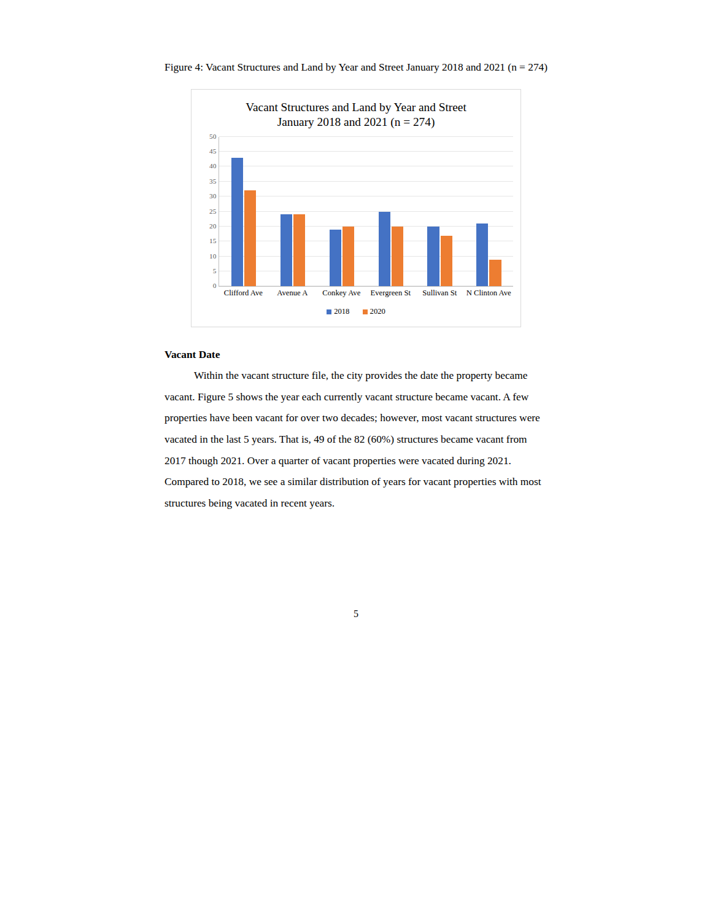Figure 4: Vacant Structures and Land by Year and Street January 2018 and 2021 (n = 274)
Vacant Structures and Land by Year and Street
January 2018 and 2021 (n = 274)
50
45
40
35
30
25
20
15
10
5
0
Clifford Ave Avenue A Conkey Ave Evergreen St Sullivan St N Clinton Ave
2018 2020
Vacant Date
Within the vacant structure file, the city provides the date the property became vacant. Figure 5 shows the year each currently vacant structure became vacant. A few properties have been vacant for over two decades; however, most vacant structures were vacated in the last 5 years. That is, 49 of the 82 (60%) structures became vacant from 2017 though 2021. Over a quarter of vacant properties were vacated during 2021. Compared to 2018, we see a similar distribution of years for vacant properties with most structures being vacated in recent years.
5